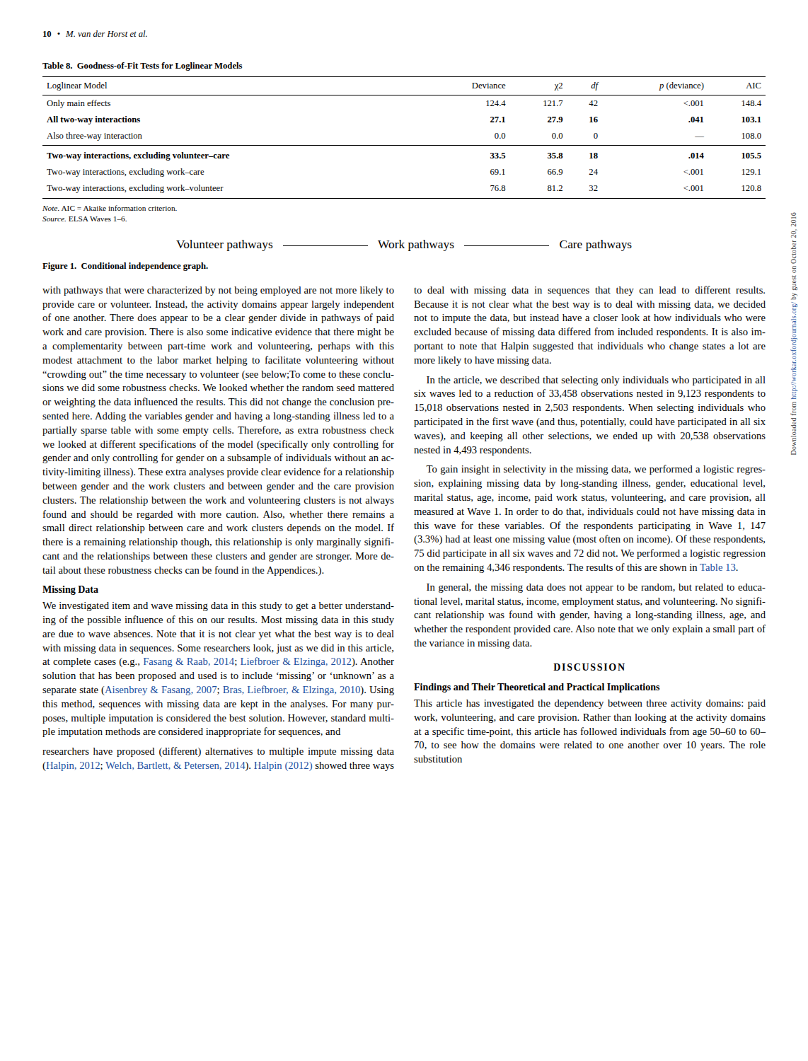10•M. van der Horst et al.
Table 8. Goodness-of-Fit Tests for Loglinear Models
| Loglinear Model | Deviance | χ2 | df | p (deviance) | AIC |
| --- | --- | --- | --- | --- | --- |
| Only main effects | 124.4 | 121.7 | 42 | <.001 | 148.4 |
| All two-way interactions | 27.1 | 27.9 | 16 | .041 | 103.1 |
| Also three-way interaction | 0.0 | 0.0 | 0 | — | 108.0 |
| Two-way interactions, excluding volunteer–care | 33.5 | 35.8 | 18 | .014 | 105.5 |
| Two-way interactions, excluding work–care | 69.1 | 66.9 | 24 | <.001 | 129.1 |
| Two-way interactions, excluding work–volunteer | 76.8 | 81.2 | 32 | <.001 | 120.8 |
Note. AIC = Akaike information criterion.
Source. ELSA Waves 1–6.
Volunteer pathways Work pathways Care pathways
Figure 1. Conditional independence graph.
with pathways that were characterized by not being employed are not more likely to provide care or volunteer. Instead, the activity domains appear largely independent of one another. There does appear to be a clear gender divide in pathways of paid work and care provision. There is also some indicative evidence that there might be a complementarity between part-time work and volunteering, perhaps with this modest attachment to the labor market helping to facilitate volunteering without “crowding out” the time necessary to volunteer (see below;To come to these conclusions we did some robustness checks. We looked whether the random seed mattered or weighting the data influenced the results. This did not change the conclusion presented here. Adding the variables gender and having a long-standing illness led to a partially sparse table with some empty cells. Therefore, as extra robustness check we looked at different specifications of the model (specifically only controlling for gender and only controlling for gender on a subsample of individuals without an activity-limiting illness). These extra analyses provide clear evidence for a relationship between gender and the work clusters and between gender and the care provision clusters. The relationship between the work and volunteering clusters is not always found and should be regarded with more caution. Also, whether there remains a small direct relationship between care and work clusters depends on the model. If there is a remaining relationship though, this relationship is only marginally significant and the relationships between these clusters and gender are stronger. More detail about these robustness checks can be found in the Appendices.).
Missing Data
We investigated item and wave missing data in this study to get a better understanding of the possible influence of this on our results. Most missing data in this study are due to wave absences. Note that it is not clear yet what the best way is to deal with missing data in sequences. Some researchers look, just as we did in this article, at complete cases (e.g., Fasang & Raab, 2014; Liefbroer & Elzinga, 2012). Another solution that has been proposed and used is to include ‘missing’ or ‘unknown’ as a separate state (Aisenbrey & Fasang, 2007; Bras, Liefbroer, & Elzinga, 2010). Using this method, sequences with missing data are kept in the analyses. For many purposes, multiple imputation is considered the best solution. However, standard multiple imputation methods are considered inappropriate for sequences, and
researchers have proposed (different) alternatives to multiple impute missing data (Halpin, 2012; Welch, Bartlett, & Petersen, 2014). Halpin (2012) showed three ways to deal with missing data in sequences that they can lead to different results. Because it is not clear what the best way is to deal with missing data, we decided not to impute the data, but instead have a closer look at how individuals who were excluded because of missing data differed from included respondents. It is also important to note that Halpin suggested that individuals who change states a lot are more likely to have missing data.
In the article, we described that selecting only individuals who participated in all six waves led to a reduction of 33,458 observations nested in 9,123 respondents to 15,018 observations nested in 2,503 respondents. When selecting individuals who participated in the first wave (and thus, potentially, could have participated in all six waves), and keeping all other selections, we ended up with 20,538 observations nested in 4,493 respondents.
To gain insight in selectivity in the missing data, we performed a logistic regression, explaining missing data by long-standing illness, gender, educational level, marital status, age, income, paid work status, volunteering, and care provision, all measured at Wave 1. In order to do that, individuals could not have missing data in this wave for these variables. Of the respondents participating in Wave 1, 147 (3.3%) had at least one missing value (most often on income). Of these respondents, 75 did participate in all six waves and 72 did not. We performed a logistic regression on the remaining 4,346 respondents. The results of this are shown in Table 13.
In general, the missing data does not appear to be random, but related to educational level, marital status, income, employment status, and volunteering. No significant relationship was found with gender, having a long-standing illness, age, and whether the respondent provided care. Also note that we only explain a small part of the variance in missing data.
DISCUSSION
Findings and Their Theoretical and Practical Implications
This article has investigated the dependency between three activity domains: paid work, volunteering, and care provision. Rather than looking at the activity domains at a specific time-point, this article has followed individuals from age 50–60 to 60–70, to see how the domains were related to one another over 10 years. The role substitution
Downloaded from http://workar.oxfordjournals.org/ by guest on October 20, 2016